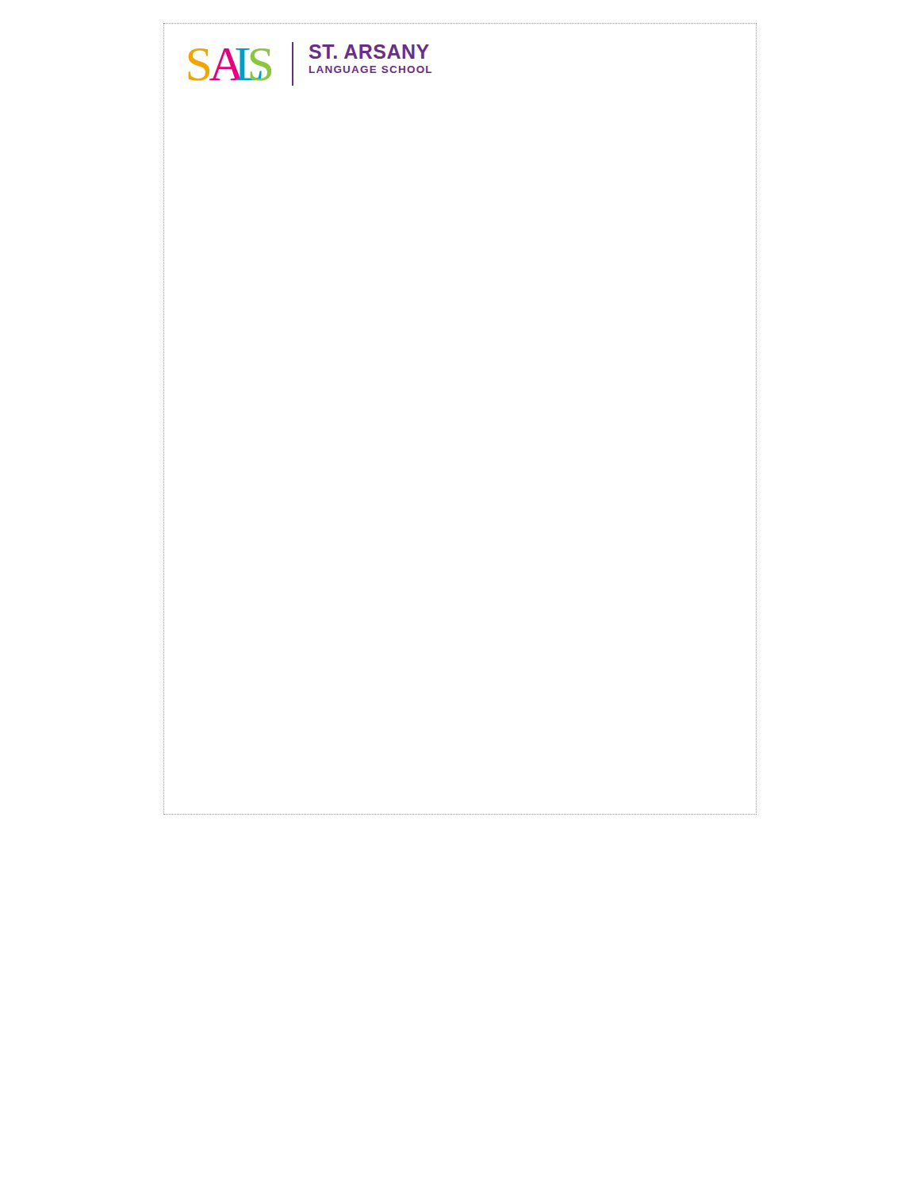S A L S
ST. ARSANY
LANGUAGE SCHOOL